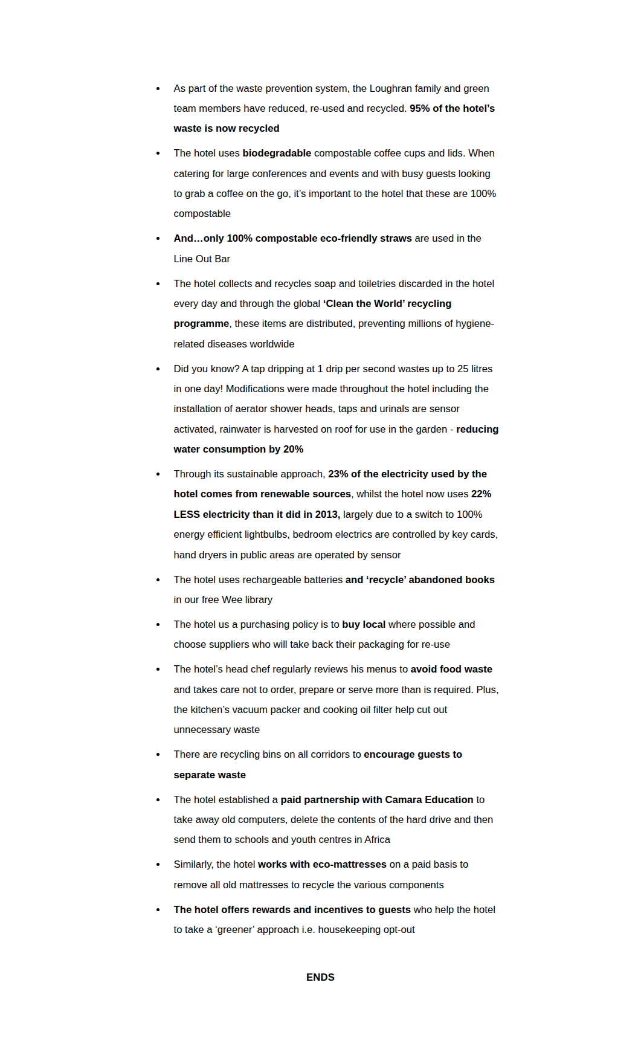As part of the waste prevention system, the Loughran family and green team members have reduced, re-used and recycled. 95% of the hotel’s waste is now recycled
The hotel uses biodegradable compostable coffee cups and lids. When catering for large conferences and events and with busy guests looking to grab a coffee on the go, it’s important to the hotel that these are 100% compostable
And…only 100% compostable eco-friendly straws are used in the Line Out Bar
The hotel collects and recycles soap and toiletries discarded in the hotel every day and through the global ‘Clean the World’ recycling programme, these items are distributed, preventing millions of hygiene-related diseases worldwide
Did you know? A tap dripping at 1 drip per second wastes up to 25 litres in one day! Modifications were made throughout the hotel including the installation of aerator shower heads, taps and urinals are sensor activated, rainwater is harvested on roof for use in the garden - reducing water consumption by 20%
Through its sustainable approach, 23% of the electricity used by the hotel comes from renewable sources, whilst the hotel now uses 22% LESS electricity than it did in 2013, largely due to a switch to 100% energy efficient lightbulbs, bedroom electrics are controlled by key cards, hand dryers in public areas are operated by sensor
The hotel uses rechargeable batteries and ‘recycle’ abandoned books in our free Wee library
The hotel us a purchasing policy is to buy local where possible and choose suppliers who will take back their packaging for re-use
The hotel’s head chef regularly reviews his menus to avoid food waste and takes care not to order, prepare or serve more than is required. Plus, the kitchen’s vacuum packer and cooking oil filter help cut out unnecessary waste
There are recycling bins on all corridors to encourage guests to separate waste
The hotel established a paid partnership with Camara Education to take away old computers, delete the contents of the hard drive and then send them to schools and youth centres in Africa
Similarly, the hotel works with eco-mattresses on a paid basis to remove all old mattresses to recycle the various components
The hotel offers rewards and incentives to guests who help the hotel to take a ‘greener’ approach i.e. housekeeping opt-out
ENDS